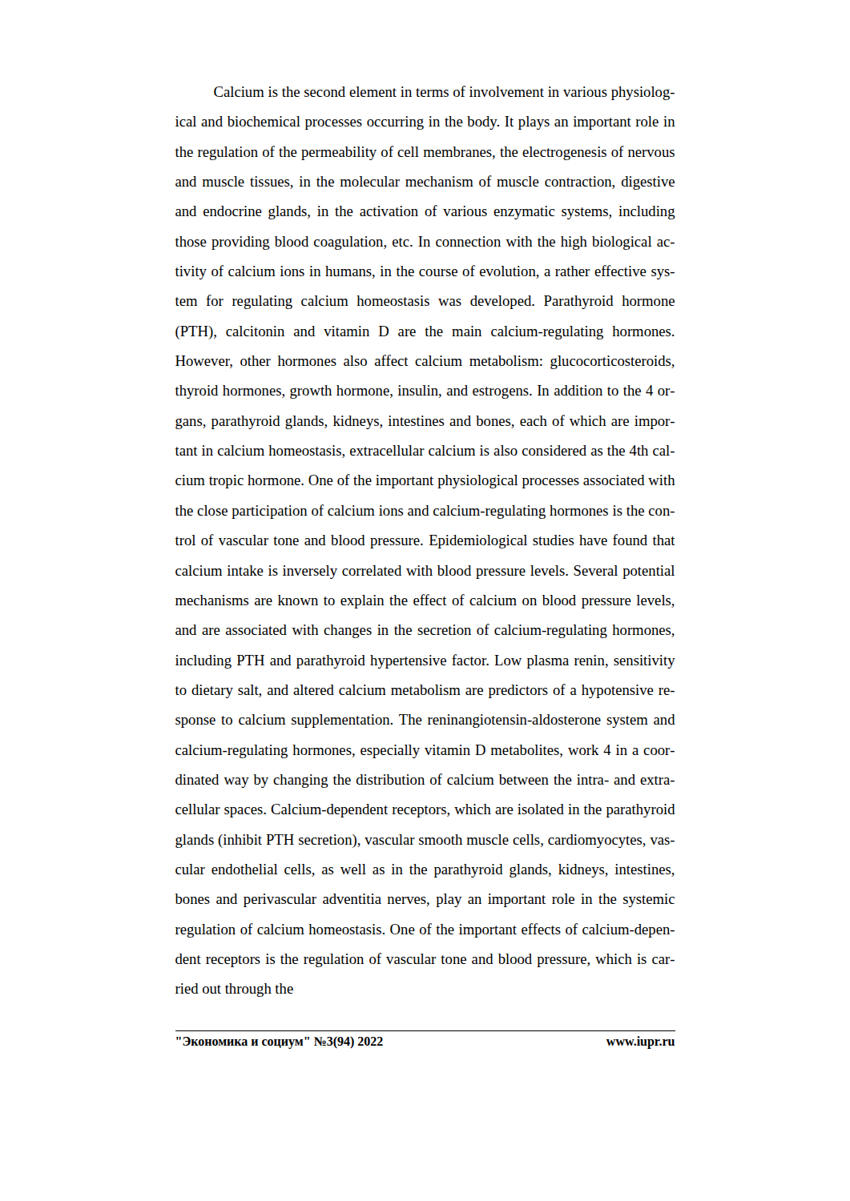Calcium is the second element in terms of involvement in various physiological and biochemical processes occurring in the body. It plays an important role in the regulation of the permeability of cell membranes, the electrogenesis of nervous and muscle tissues, in the molecular mechanism of muscle contraction, digestive and endocrine glands, in the activation of various enzymatic systems, including those providing blood coagulation, etc. In connection with the high biological activity of calcium ions in humans, in the course of evolution, a rather effective system for regulating calcium homeostasis was developed. Parathyroid hormone (PTH), calcitonin and vitamin D are the main calcium-regulating hormones. However, other hormones also affect calcium metabolism: glucocorticosteroids, thyroid hormones, growth hormone, insulin, and estrogens. In addition to the 4 organs, parathyroid glands, kidneys, intestines and bones, each of which are important in calcium homeostasis, extracellular calcium is also considered as the 4th calcium tropic hormone. One of the important physiological processes associated with the close participation of calcium ions and calcium-regulating hormones is the control of vascular tone and blood pressure. Epidemiological studies have found that calcium intake is inversely correlated with blood pressure levels. Several potential mechanisms are known to explain the effect of calcium on blood pressure levels, and are associated with changes in the secretion of calcium-regulating hormones, including PTH and parathyroid hypertensive factor. Low plasma renin, sensitivity to dietary salt, and altered calcium metabolism are predictors of a hypotensive response to calcium supplementation. The reninangiotensin-aldosterone system and calcium-regulating hormones, especially vitamin D metabolites, work 4 in a coordinated way by changing the distribution of calcium between the intra- and extracellular spaces. Calcium-dependent receptors, which are isolated in the parathyroid glands (inhibit PTH secretion), vascular smooth muscle cells, cardiomyocytes, vascular endothelial cells, as well as in the parathyroid glands, kidneys, intestines, bones and perivascular adventitia nerves, play an important role in the systemic regulation of calcium homeostasis. One of the important effects of calcium-dependent receptors is the regulation of vascular tone and blood pressure, which is carried out through the
"Экономика и социум" №3(94) 2022 www.iupr.ru